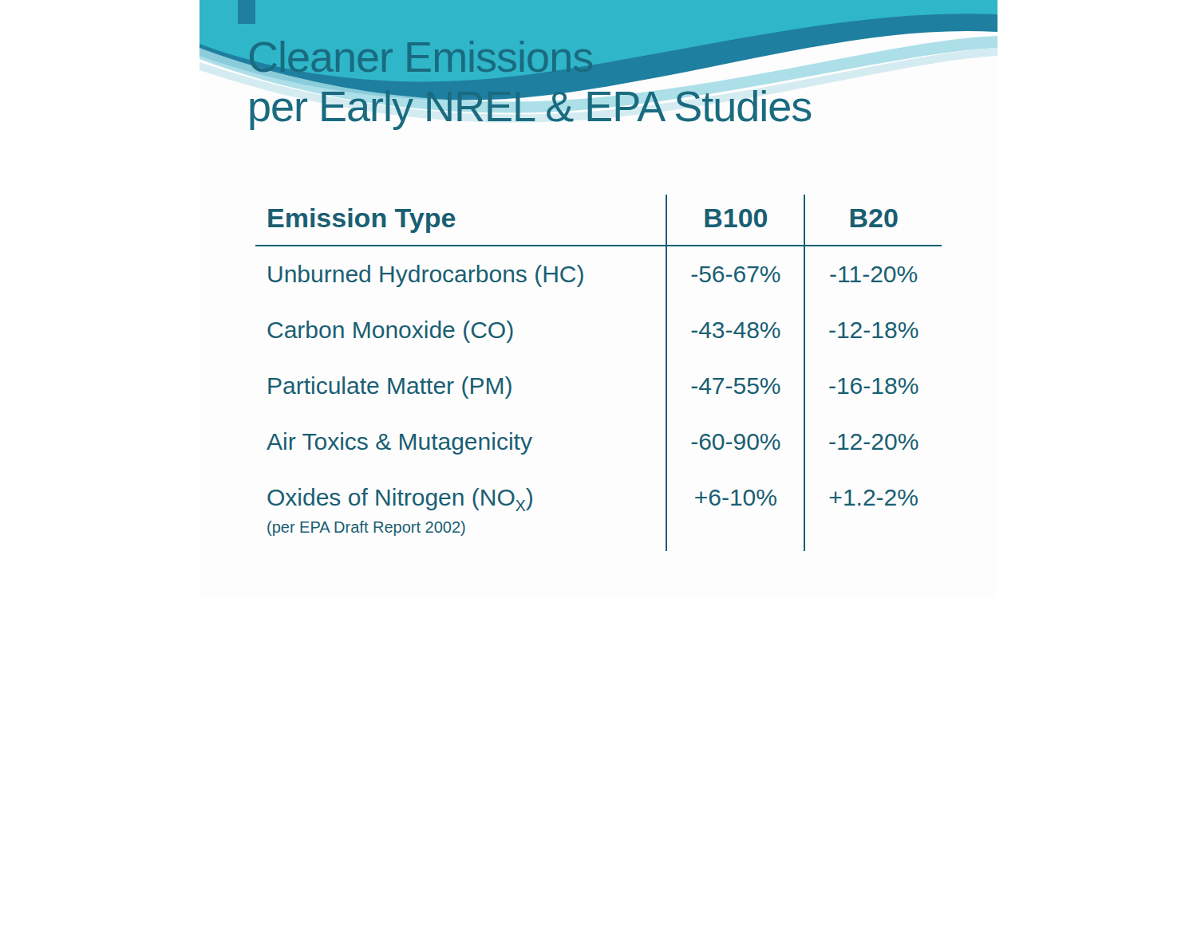Cleaner Emissionsper Early NREL & EPA Studies
| Emission Type | B100 | B20 |
| --- | --- | --- |
| Unburned Hydrocarbons (HC) | -56-67% | -11-20% |
| Carbon Monoxide (CO) | -43-48% | -12-18% |
| Particulate Matter (PM) | -47-55% | -16-18% |
| Air Toxics & Mutagenicity | -60-90% | -12-20% |
| Oxides of Nitrogen (NO X ) (per EPA Draft Report 2002) | +6-10% | +1.2-2% |